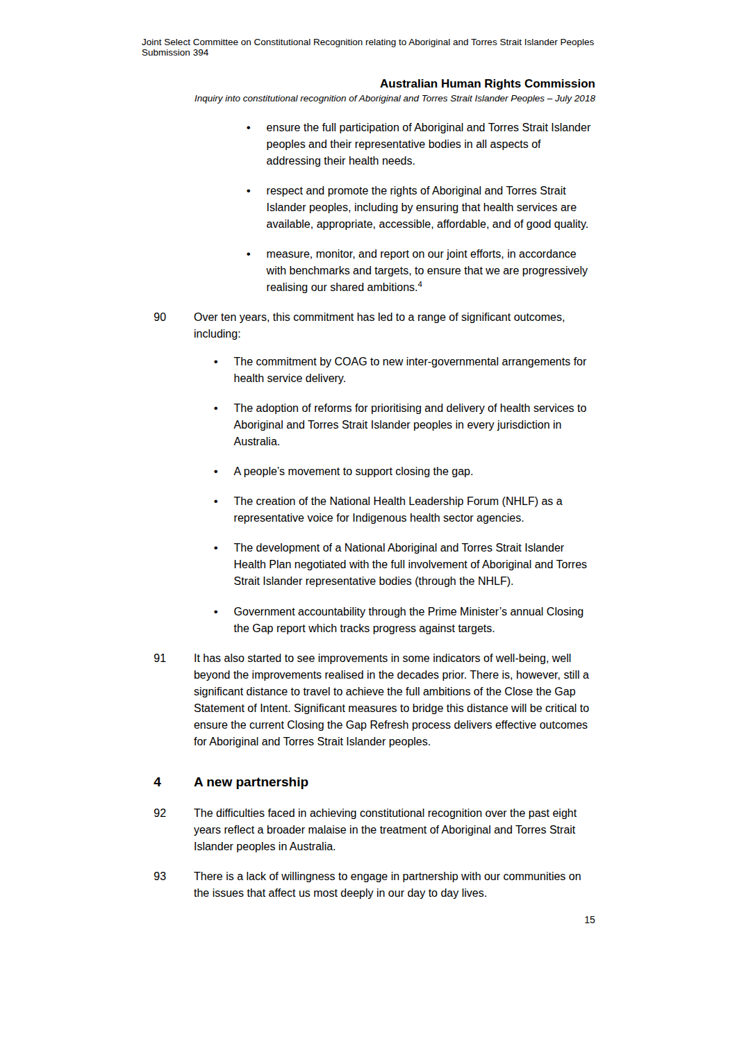Joint Select Committee on Constitutional Recognition relating to Aboriginal and Torres Strait Islander Peoples Submission 394
Australian Human Rights Commission Inquiry into constitutional recognition of Aboriginal and Torres Strait Islander Peoples – July 2018
ensure the full participation of Aboriginal and Torres Strait Islander peoples and their representative bodies in all aspects of addressing their health needs.
respect and promote the rights of Aboriginal and Torres Strait Islander peoples, including by ensuring that health services are available, appropriate, accessible, affordable, and of good quality.
measure, monitor, and report on our joint efforts, in accordance with benchmarks and targets, to ensure that we are progressively realising our shared ambitions.4
90
Over ten years, this commitment has led to a range of significant outcomes, including:
The commitment by COAG to new inter-governmental arrangements for health service delivery.
The adoption of reforms for prioritising and delivery of health services to Aboriginal and Torres Strait Islander peoples in every jurisdiction in Australia.
A people’s movement to support closing the gap.
The creation of the National Health Leadership Forum (NHLF) as a representative voice for Indigenous health sector agencies.
The development of a National Aboriginal and Torres Strait Islander Health Plan negotiated with the full involvement of Aboriginal and Torres Strait Islander representative bodies (through the NHLF).
Government accountability through the Prime Minister’s annual Closing the Gap report which tracks progress against targets.
91
It has also started to see improvements in some indicators of well-being, well beyond the improvements realised in the decades prior. There is, however, still a significant distance to travel to achieve the full ambitions of the Close the Gap Statement of Intent. Significant measures to bridge this distance will be critical to ensure the current Closing the Gap Refresh process delivers effective outcomes for Aboriginal and Torres Strait Islander peoples.
4 A new partnership
92
The difficulties faced in achieving constitutional recognition over the past eight years reflect a broader malaise in the treatment of Aboriginal and Torres Strait Islander peoples in Australia.
93
There is a lack of willingness to engage in partnership with our communities on the issues that affect us most deeply in our day to day lives.
15